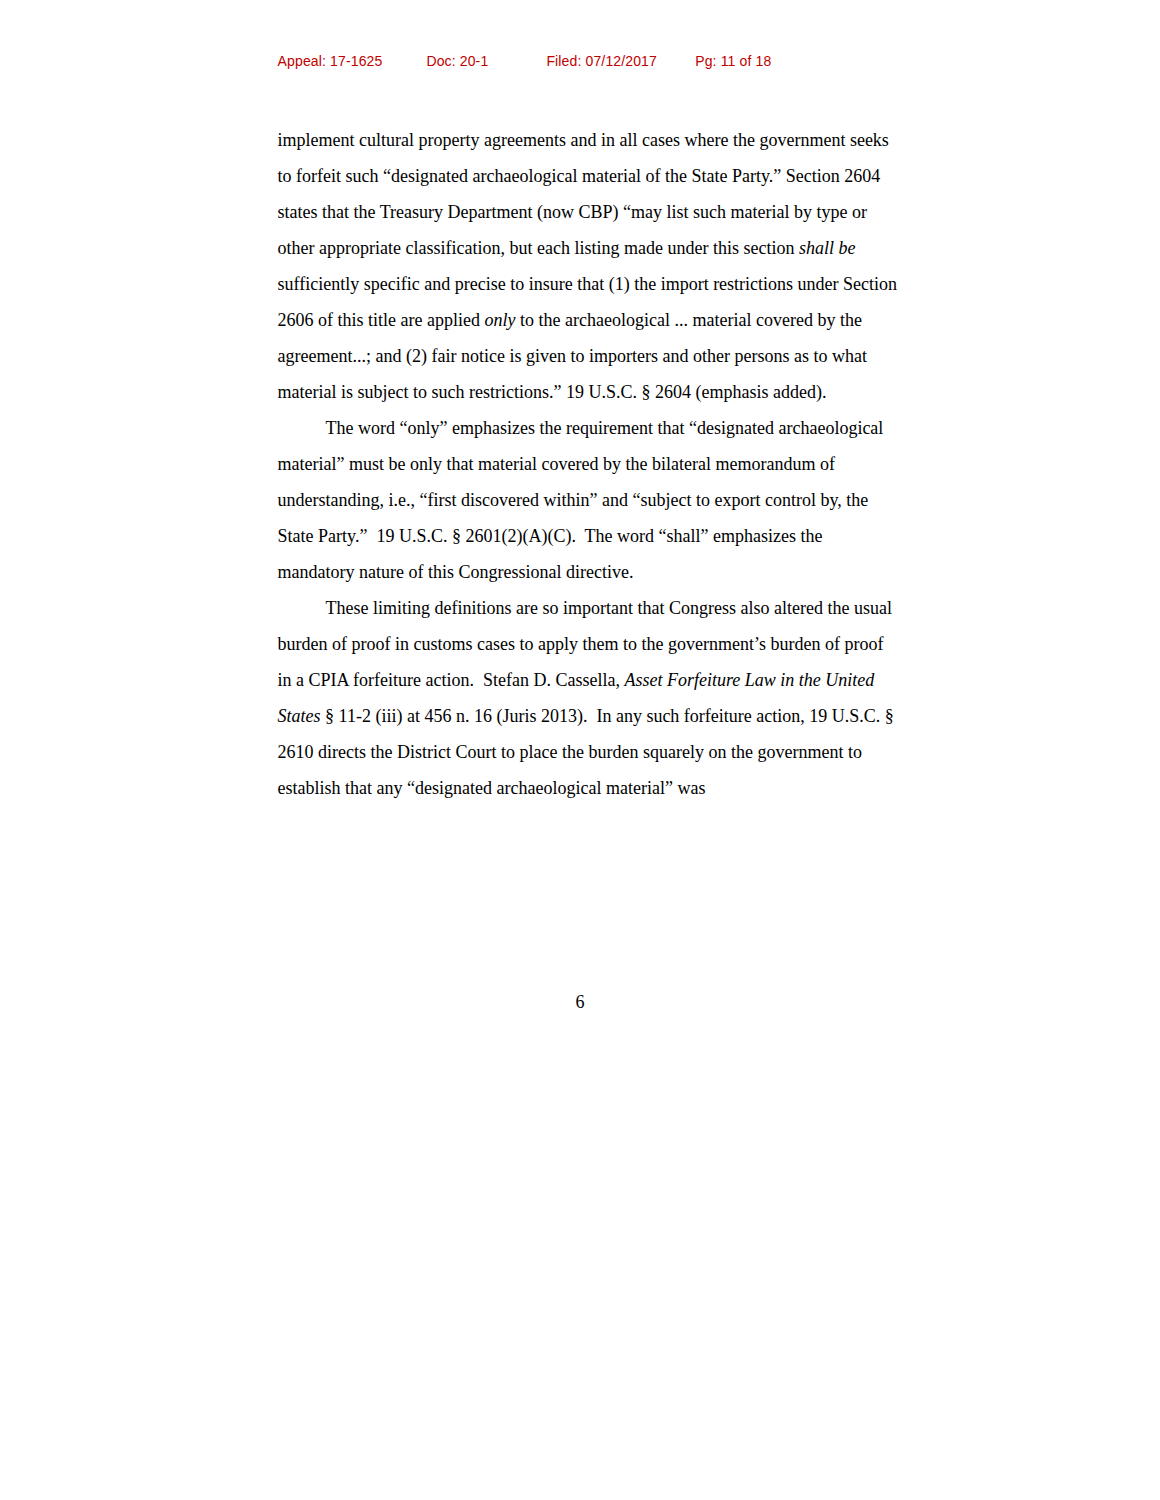Appeal: 17-1625 Doc: 20-1 Filed: 07/12/2017 Pg: 11 of 18
implement cultural property agreements and in all cases where the government seeks to forfeit such “designated archaeological material of the State Party.” Section 2604 states that the Treasury Department (now CBP) “may list such material by type or other appropriate classification, but each listing made under this section shall be sufficiently specific and precise to insure that (1) the import restrictions under Section 2606 of this title are applied only to the archaeological ... material covered by the agreement...; and (2) fair notice is given to importers and other persons as to what material is subject to such restrictions.” 19 U.S.C. § 2604 (emphasis added).
The word “only” emphasizes the requirement that “designated archaeological material” must be only that material covered by the bilateral memorandum of understanding, i.e., “first discovered within” and “subject to export control by, the State Party.” 19 U.S.C. § 2601(2)(A)(C). The word “shall” emphasizes the mandatory nature of this Congressional directive.
These limiting definitions are so important that Congress also altered the usual burden of proof in customs cases to apply them to the government’s burden of proof in a CPIA forfeiture action. Stefan D. Cassella, Asset Forfeiture Law in the United States § 11-2 (iii) at 456 n. 16 (Juris 2013). In any such forfeiture action, 19 U.S.C. § 2610 directs the District Court to place the burden squarely on the government to establish that any “designated archaeological material” was
6